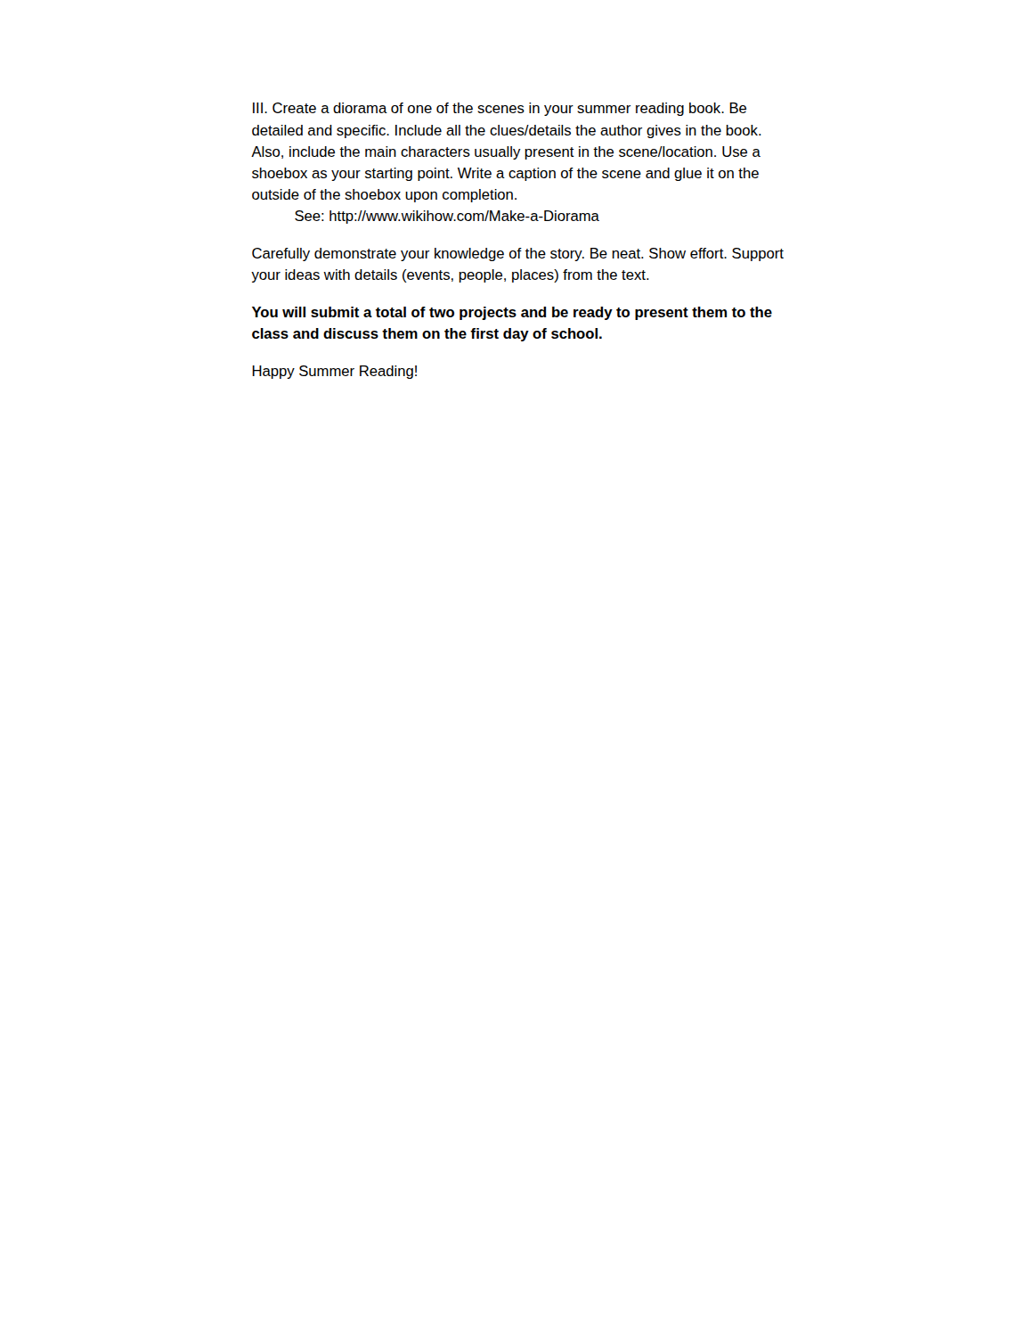III. Create a diorama of one of the scenes in your summer reading book. Be detailed and specific. Include all the clues/details the author gives in the book. Also, include the main characters usually present in the scene/location. Use a shoebox as your starting point. Write a caption of the scene and glue it on the outside of the shoebox upon completion.
See: http://www.wikihow.com/Make-a-Diorama
Carefully demonstrate your knowledge of the story. Be neat. Show effort. Support your ideas with details (events, people, places) from the text.
You will submit a total of two projects and be ready to present them to the class and discuss them on the first day of school.
Happy Summer Reading!